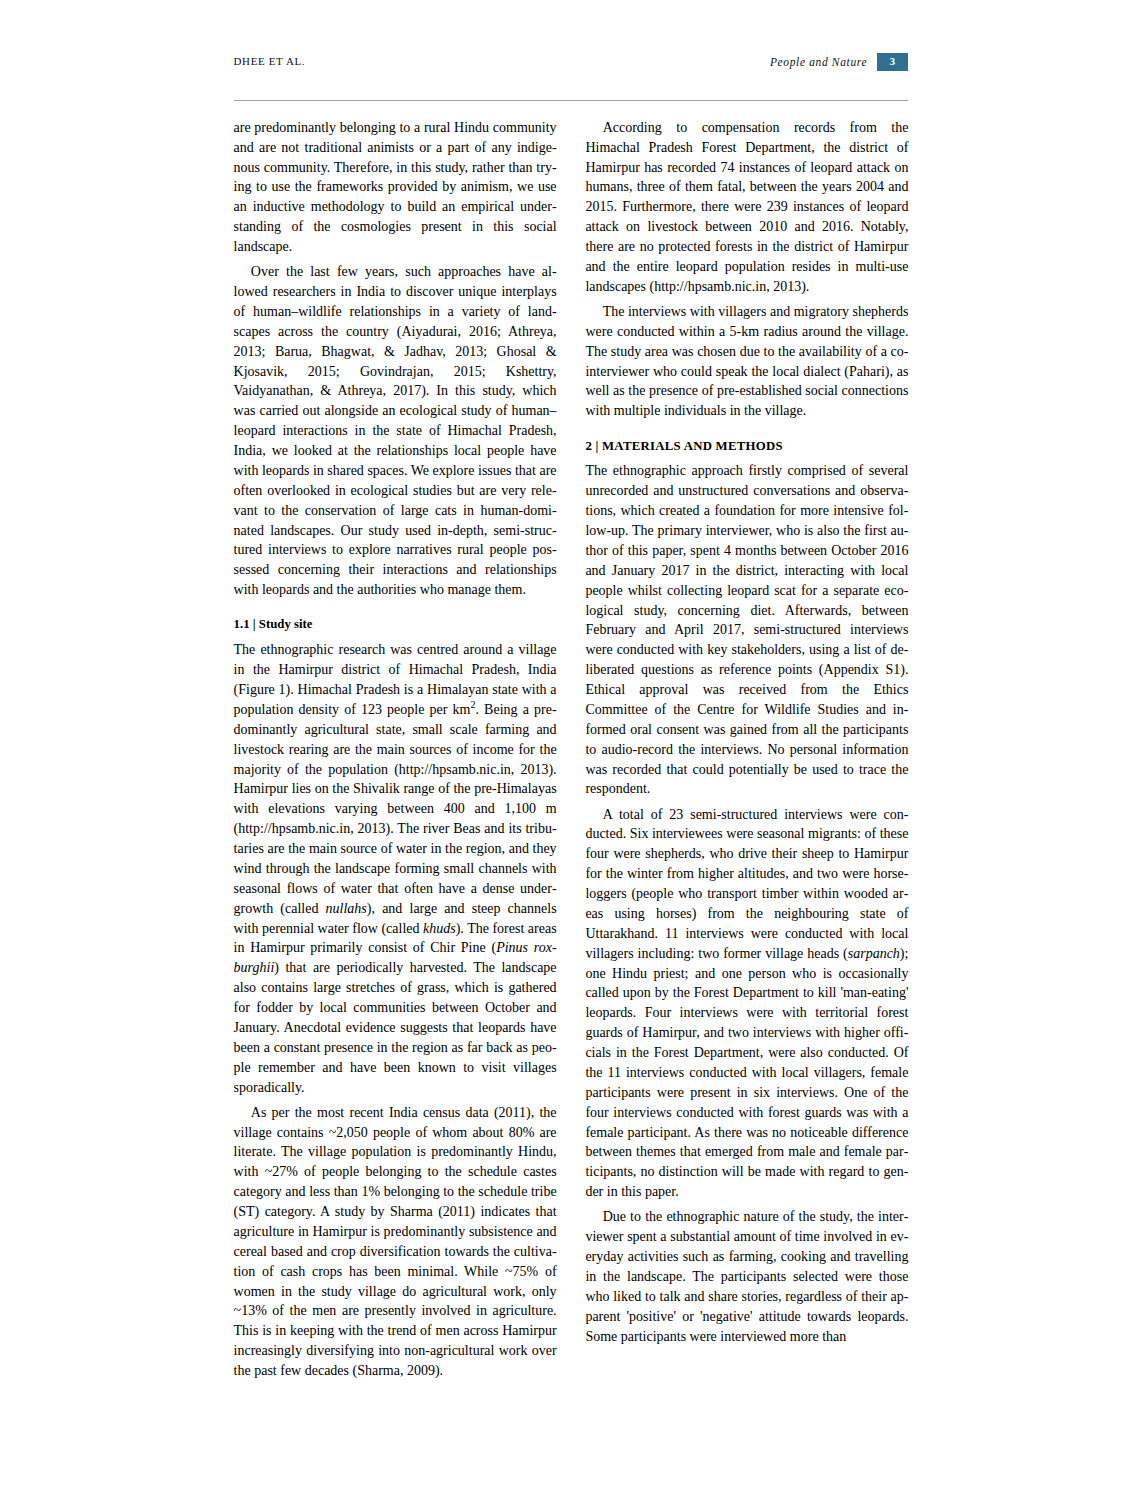Dhee et al.
People and Nature 3
are predominantly belonging to a rural Hindu community and are not traditional animists or a part of any indigenous community. Therefore, in this study, rather than trying to use the frameworks provided by animism, we use an inductive methodology to build an empirical understanding of the cosmologies present in this social landscape.
Over the last few years, such approaches have allowed researchers in India to discover unique interplays of human–wildlife relationships in a variety of landscapes across the country (Aiyadurai, 2016; Athreya, 2013; Barua, Bhagwat, & Jadhav, 2013; Ghosal & Kjosavik, 2015; Govindrajan, 2015; Kshettry, Vaidyanathan, & Athreya, 2017). In this study, which was carried out alongside an ecological study of human–leopard interactions in the state of Himachal Pradesh, India, we looked at the relationships local people have with leopards in shared spaces. We explore issues that are often overlooked in ecological studies but are very relevant to the conservation of large cats in human-dominated landscapes. Our study used in-depth, semi-structured interviews to explore narratives rural people possessed concerning their interactions and relationships with leopards and the authorities who manage them.
1.1 | Study site
The ethnographic research was centred around a village in the Hamirpur district of Himachal Pradesh, India (Figure 1). Himachal Pradesh is a Himalayan state with a population density of 123 people per km2. Being a predominantly agricultural state, small scale farming and livestock rearing are the main sources of income for the majority of the population (http://hpsamb.nic.in, 2013). Hamirpur lies on the Shivalik range of the pre-Himalayas with elevations varying between 400 and 1,100 m (http://hpsamb.nic.in, 2013). The river Beas and its tributaries are the main source of water in the region, and they wind through the landscape forming small channels with seasonal flows of water that often have a dense undergrowth (called nullahs), and large and steep channels with perennial water flow (called khuds). The forest areas in Hamirpur primarily consist of Chir Pine (Pinus roxburghii) that are periodically harvested. The landscape also contains large stretches of grass, which is gathered for fodder by local communities between October and January. Anecdotal evidence suggests that leopards have been a constant presence in the region as far back as people remember and have been known to visit villages sporadically.
As per the most recent India census data (2011), the village contains ~2,050 people of whom about 80% are literate. The village population is predominantly Hindu, with ~27% of people belonging to the schedule castes category and less than 1% belonging to the schedule tribe (ST) category. A study by Sharma (2011) indicates that agriculture in Hamirpur is predominantly subsistence and cereal based and crop diversification towards the cultivation of cash crops has been minimal. While ~75% of women in the study village do agricultural work, only ~13% of the men are presently involved in agriculture. This is in keeping with the trend of men across Hamirpur increasingly diversifying into non-agricultural work over the past few decades (Sharma, 2009).
According to compensation records from the Himachal Pradesh Forest Department, the district of Hamirpur has recorded 74 instances of leopard attack on humans, three of them fatal, between the years 2004 and 2015. Furthermore, there were 239 instances of leopard attack on livestock between 2010 and 2016. Notably, there are no protected forests in the district of Hamirpur and the entire leopard population resides in multi-use landscapes (http://hpsamb.nic.in, 2013).
The interviews with villagers and migratory shepherds were conducted within a 5-km radius around the village. The study area was chosen due to the availability of a co-interviewer who could speak the local dialect (Pahari), as well as the presence of pre-established social connections with multiple individuals in the village.
2 | MATERIALS AND METHODS
The ethnographic approach firstly comprised of several unrecorded and unstructured conversations and observations, which created a foundation for more intensive follow-up. The primary interviewer, who is also the first author of this paper, spent 4 months between October 2016 and January 2017 in the district, interacting with local people whilst collecting leopard scat for a separate ecological study, concerning diet. Afterwards, between February and April 2017, semi-structured interviews were conducted with key stakeholders, using a list of deliberated questions as reference points (Appendix S1). Ethical approval was received from the Ethics Committee of the Centre for Wildlife Studies and informed oral consent was gained from all the participants to audio-record the interviews. No personal information was recorded that could potentially be used to trace the respondent.
A total of 23 semi-structured interviews were conducted. Six interviewees were seasonal migrants: of these four were shepherds, who drive their sheep to Hamirpur for the winter from higher altitudes, and two were horse-loggers (people who transport timber within wooded areas using horses) from the neighbouring state of Uttarakhand. 11 interviews were conducted with local villagers including: two former village heads (sarpanch); one Hindu priest; and one person who is occasionally called upon by the Forest Department to kill 'man-eating' leopards. Four interviews were with territorial forest guards of Hamirpur, and two interviews with higher officials in the Forest Department, were also conducted. Of the 11 interviews conducted with local villagers, female participants were present in six interviews. One of the four interviews conducted with forest guards was with a female participant. As there was no noticeable difference between themes that emerged from male and female participants, no distinction will be made with regard to gender in this paper.
Due to the ethnographic nature of the study, the interviewer spent a substantial amount of time involved in everyday activities such as farming, cooking and travelling in the landscape. The participants selected were those who liked to talk and share stories, regardless of their apparent 'positive' or 'negative' attitude towards leopards. Some participants were interviewed more than